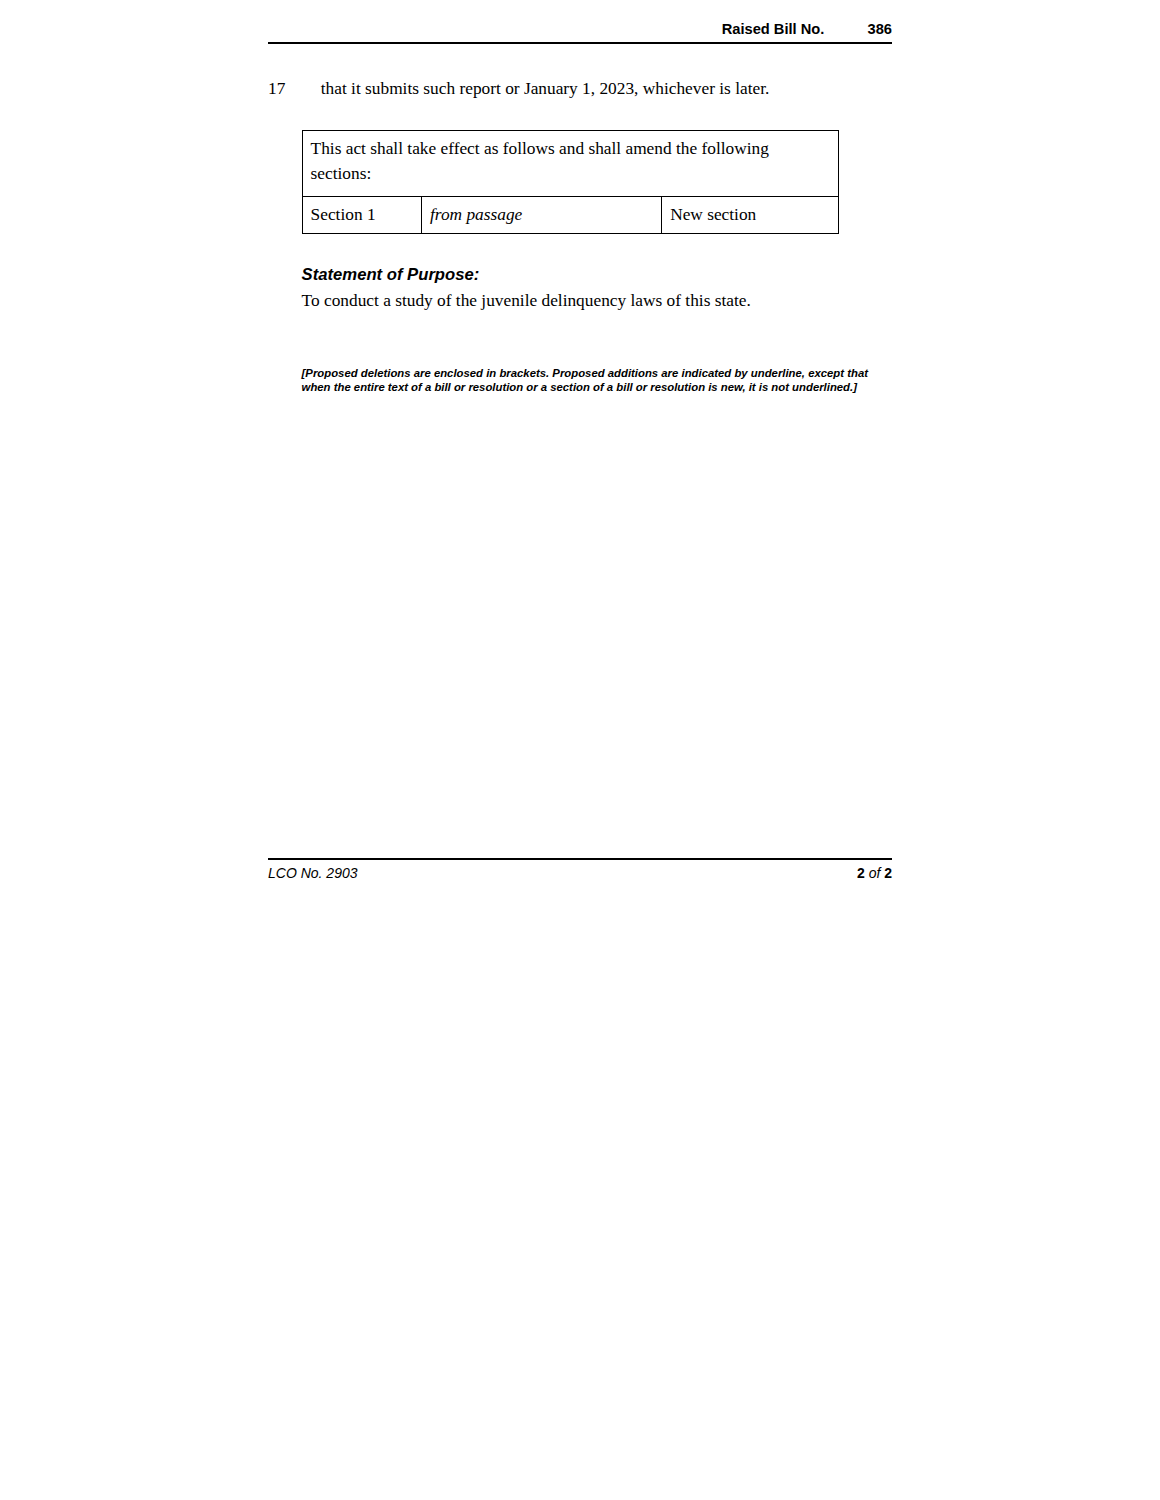Raised Bill No. 386
17
that it submits such report or January 1, 2023, whichever is later.
| This act shall take effect as follows and shall amend the following sections: |
| Section 1 | from passage | New section |
Statement of Purpose:
To conduct a study of the juvenile delinquency laws of this state.
[Proposed deletions are enclosed in brackets. Proposed additions are indicated by underline, except that when the entire text of a bill or resolution or a section of a bill or resolution is new, it is not underlined.]
LCO No. 2903
2 of 2